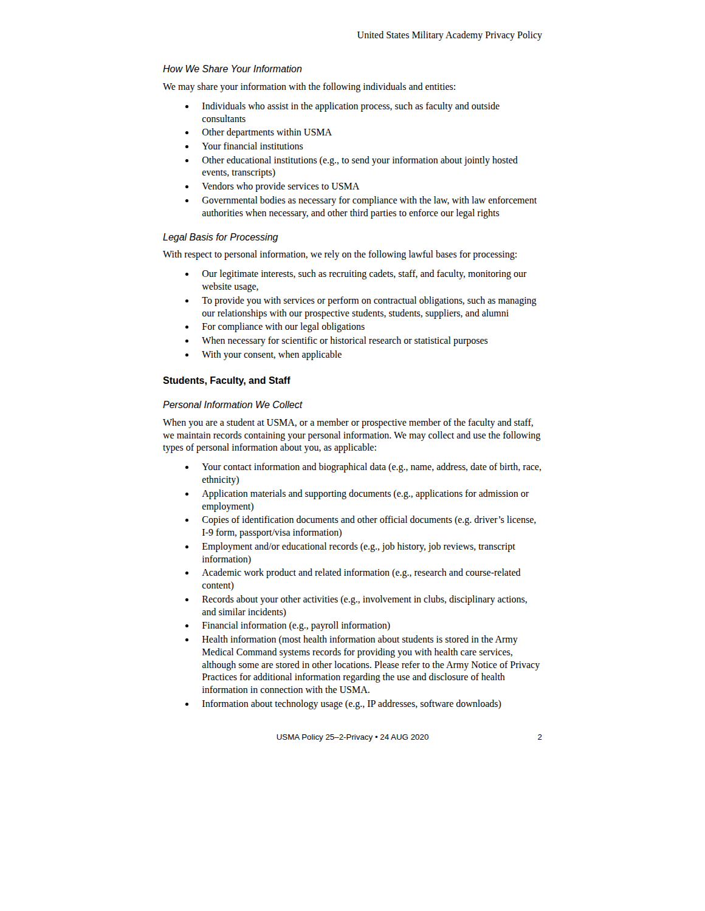United States Military Academy Privacy Policy
How We Share Your Information
We may share your information with the following individuals and entities:
Individuals who assist in the application process, such as faculty and outside consultants
Other departments within USMA
Your financial institutions
Other educational institutions (e.g., to send your information about jointly hosted events, transcripts)
Vendors who provide services to USMA
Governmental bodies as necessary for compliance with the law, with law enforcement authorities when necessary, and other third parties to enforce our legal rights
Legal Basis for Processing
With respect to personal information, we rely on the following lawful bases for processing:
Our legitimate interests, such as recruiting cadets, staff, and faculty, monitoring our website usage,
To provide you with services or perform on contractual obligations, such as managing our relationships with our prospective students, students, suppliers, and alumni
For compliance with our legal obligations
When necessary for scientific or historical research or statistical purposes
With your consent, when applicable
Students, Faculty, and Staff
Personal Information We Collect
When you are a student at USMA, or a member or prospective member of the faculty and staff, we maintain records containing your personal information. We may collect and use the following types of personal information about you, as applicable:
Your contact information and biographical data (e.g., name, address, date of birth, race, ethnicity)
Application materials and supporting documents (e.g., applications for admission or employment)
Copies of identification documents and other official documents (e.g. driver’s license, I-9 form, passport/visa information)
Employment and/or educational records (e.g., job history, job reviews, transcript information)
Academic work product and related information (e.g., research and course-related content)
Records about your other activities (e.g., involvement in clubs, disciplinary actions, and similar incidents)
Financial information (e.g., payroll information)
Health information (most health information about students is stored in the Army Medical Command systems records for providing you with health care services, although some are stored in other locations. Please refer to the Army Notice of Privacy Practices for additional information regarding the use and disclosure of health information in connection with the USMA.
Information about technology usage (e.g., IP addresses, software downloads)
USMA Policy 25–2-Privacy • 24 AUG 2020
2